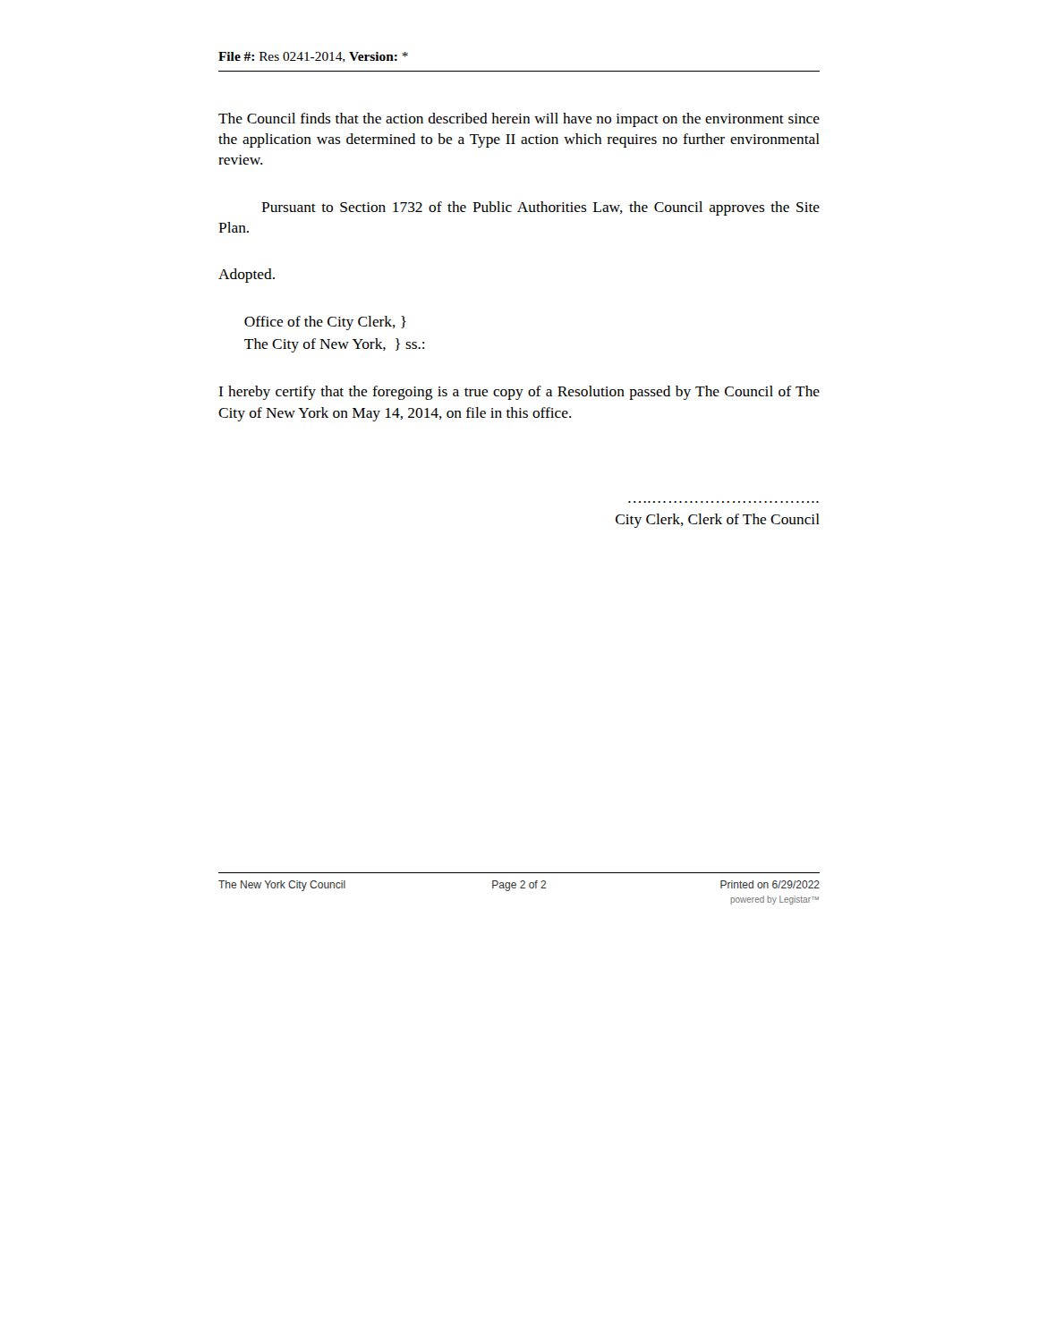File #: Res 0241-2014, Version: *
The Council finds that the action described herein will have no impact on the environment since the application was determined to be a Type II action which requires no further environmental review.
Pursuant to Section 1732 of the Public Authorities Law, the Council approves the Site Plan.
Adopted.
Office of the City Clerk, }
The City of New York, } ss.:
I hereby certify that the foregoing is a true copy of a Resolution passed by The Council of The City of New York on May 14, 2014, on file in this office.
…..…………………………..
City Clerk, Clerk of The Council
The New York City Council
Page 2 of 2
Printed on 6/29/2022
powered by Legistar™